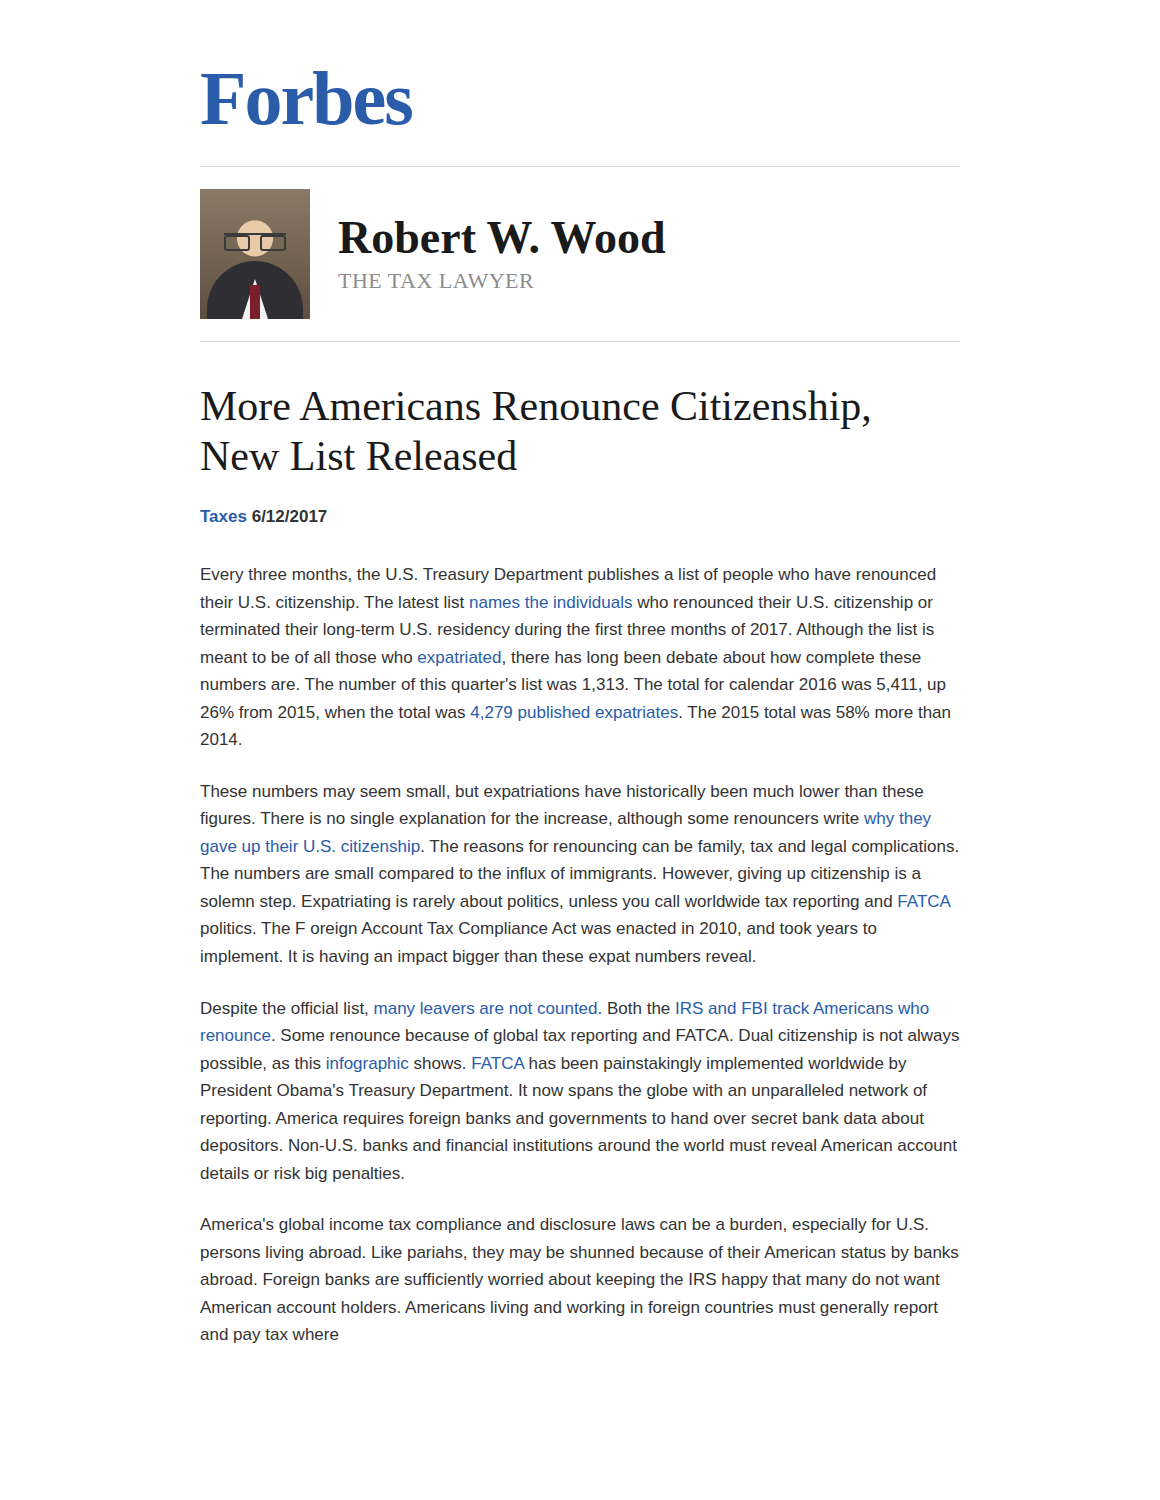Forbes
Robert W. Wood
THE TAX LAWYER
More Americans Renounce Citizenship, New List Released
Taxes 6/12/2017
Every three months, the U.S. Treasury Department publishes a list of people who have renounced their U.S. citizenship. The latest list names the individuals who renounced their U.S. citizenship or terminated their long-term U.S. residency during the first three months of 2017. Although the list is meant to be of all those who expatriated, there has long been debate about how complete these numbers are. The number of this quarter's list was 1,313. The total for calendar 2016 was 5,411, up 26% from 2015, when the total was 4,279 published expatriates. The 2015 total was 58% more than 2014.
These numbers may seem small, but expatriations have historically been much lower than these figures. There is no single explanation for the increase, although some renouncers write why they gave up their U.S. citizenship. The reasons for renouncing can be family, tax and legal complications. The numbers are small compared to the influx of immigrants. However, giving up citizenship is a solemn step. Expatriating is rarely about politics, unless you call worldwide tax reporting and FATCA politics. The F oreign Account Tax Compliance Act was enacted in 2010, and took years to implement. It is having an impact bigger than these expat numbers reveal.
Despite the official list, many leavers are not counted. Both the IRS and FBI track Americans who renounce. Some renounce because of global tax reporting and FATCA. Dual citizenship is not always possible, as this infographic shows. FATCA has been painstakingly implemented worldwide by President Obama's Treasury Department. It now spans the globe with an unparalleled network of reporting. America requires foreign banks and governments to hand over secret bank data about depositors. Non-U.S. banks and financial institutions around the world must reveal American account details or risk big penalties.
America's global income tax compliance and disclosure laws can be a burden, especially for U.S. persons living abroad. Like pariahs, they may be shunned because of their American status by banks abroad. Foreign banks are sufficiently worried about keeping the IRS happy that many do not want American account holders. Americans living and working in foreign countries must generally report and pay tax where